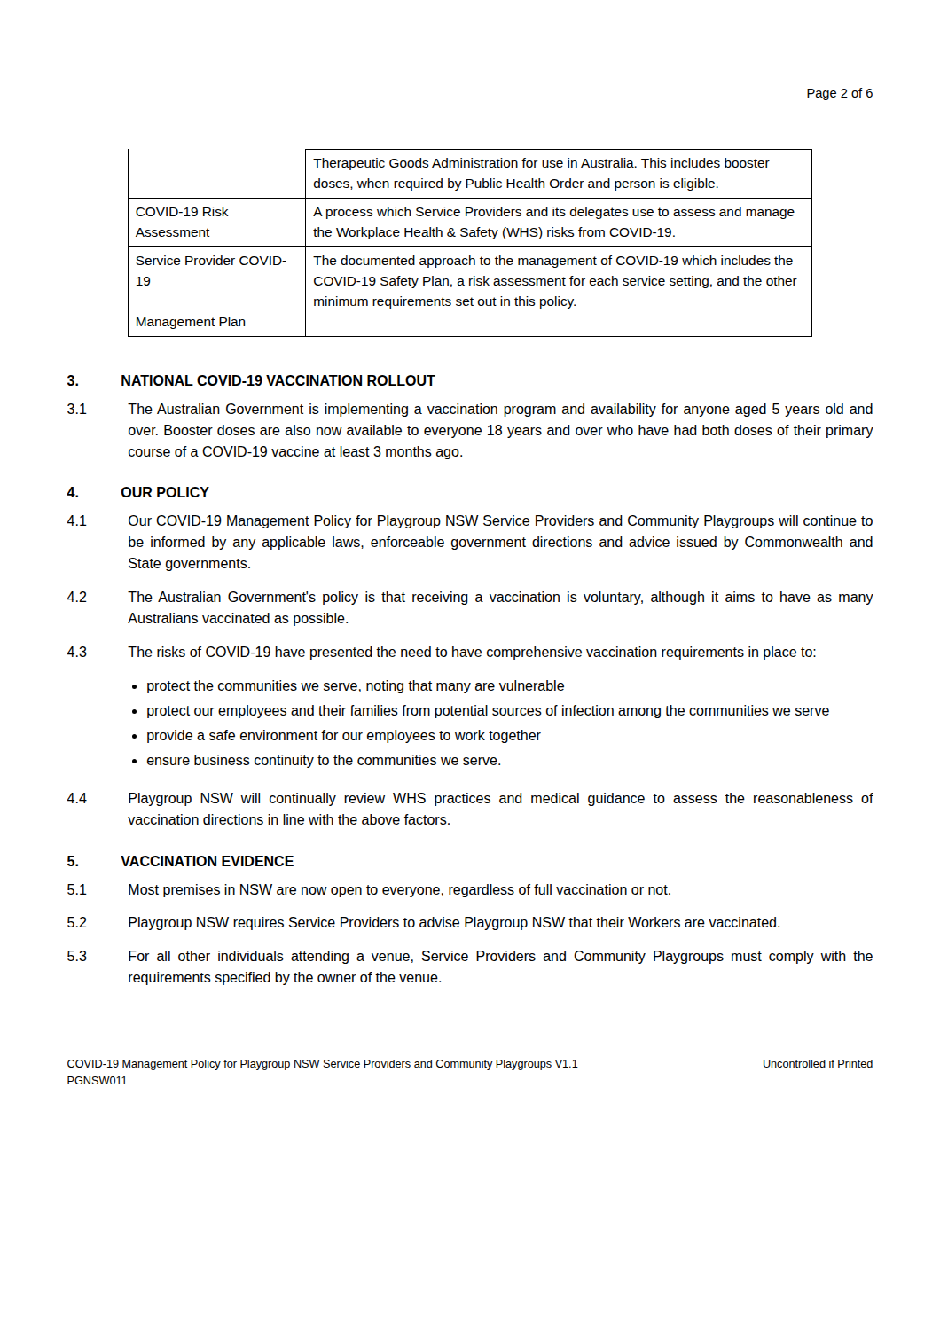Page 2 of 6
| | Therapeutic Goods Administration for use in Australia. This includes booster doses, when required by Public Health Order and person is eligible. |
| COVID-19 Risk Assessment | A process which Service Providers and its delegates use to assess and manage the Workplace Health & Safety (WHS) risks from COVID-19. |
| Service Provider COVID-19 Management Plan | The documented approach to the management of COVID-19 which includes the COVID-19 Safety Plan, a risk assessment for each service setting, and the other minimum requirements set out in this policy. |
3. NATIONAL COVID-19 VACCINATION ROLLOUT
3.1 The Australian Government is implementing a vaccination program and availability for anyone aged 5 years old and over. Booster doses are also now available to everyone 18 years and over who have had both doses of their primary course of a COVID-19 vaccine at least 3 months ago.
4. OUR POLICY
4.1 Our COVID-19 Management Policy for Playgroup NSW Service Providers and Community Playgroups will continue to be informed by any applicable laws, enforceable government directions and advice issued by Commonwealth and State governments.
4.2 The Australian Government's policy is that receiving a vaccination is voluntary, although it aims to have as many Australians vaccinated as possible.
4.3 The risks of COVID-19 have presented the need to have comprehensive vaccination requirements in place to:
protect the communities we serve, noting that many are vulnerable
protect our employees and their families from potential sources of infection among the communities we serve
provide a safe environment for our employees to work together
ensure business continuity to the communities we serve.
4.4 Playgroup NSW will continually review WHS practices and medical guidance to assess the reasonableness of vaccination directions in line with the above factors.
5. VACCINATION EVIDENCE
5.1 Most premises in NSW are now open to everyone, regardless of full vaccination or not.
5.2 Playgroup NSW requires Service Providers to advise Playgroup NSW that their Workers are vaccinated.
5.3 For all other individuals attending a venue, Service Providers and Community Playgroups must comply with the requirements specified by the owner of the venue.
COVID-19 Management Policy for Playgroup NSW Service Providers and Community Playgroups V1.1
PGNSW011
Uncontrolled if Printed